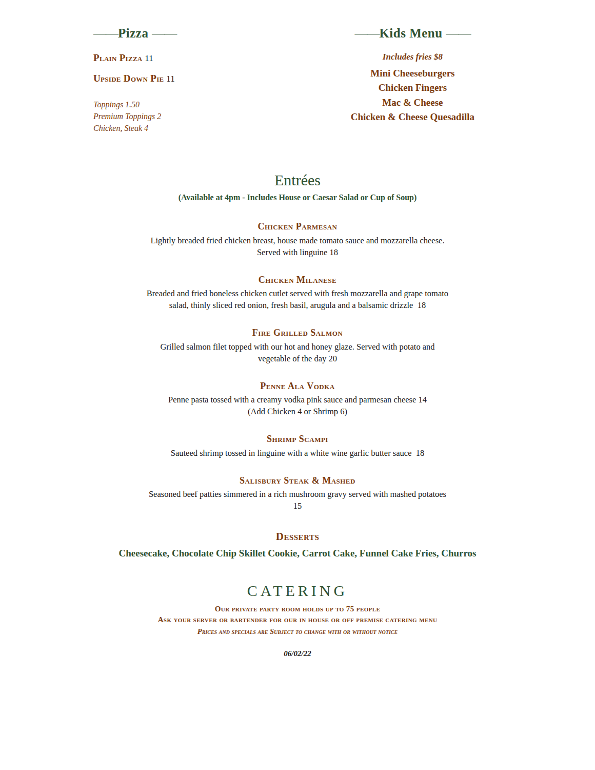——Pizza ——
Plain Pizza 11
Upside Down Pie 11
Toppings 1.50
Premium Toppings 2
Chicken, Steak 4
——Kids Menu ——
Includes fries $8
Mini Cheeseburgers
Chicken Fingers
Mac & Cheese
Chicken & Cheese Quesadilla
Entrées
(Available at 4pm - Includes House or Caesar Salad or Cup of Soup)
Chicken Parmesan
Lightly breaded fried chicken breast, house made tomato sauce and mozzarella cheese. Served with linguine 18
Chicken Milanese
Breaded and fried boneless chicken cutlet served with fresh mozzarella and grape tomato salad, thinly sliced red onion, fresh basil, arugula and a balsamic drizzle 18
Fire Grilled Salmon
Grilled salmon filet topped with our hot and honey glaze. Served with potato and vegetable of the day 20
Penne Ala Vodka
Penne pasta tossed with a creamy vodka pink sauce and parmesan cheese 14
(Add Chicken 4 or Shrimp 6)
Shrimp Scampi
Sauteed shrimp tossed in linguine with a white wine garlic butter sauce 18
Salisbury Steak & Mashed
Seasoned beef patties simmered in a rich mushroom gravy served with mashed potatoes 15
Desserts
Cheesecake, Chocolate Chip Skillet Cookie, Carrot Cake, Funnel Cake Fries, Churros
CATERING
Our private party room holds up to 75 people
Ask your server or bartender for our in house or off premise catering menu
Prices and specials are Subject to change with or without notice
06/02/22